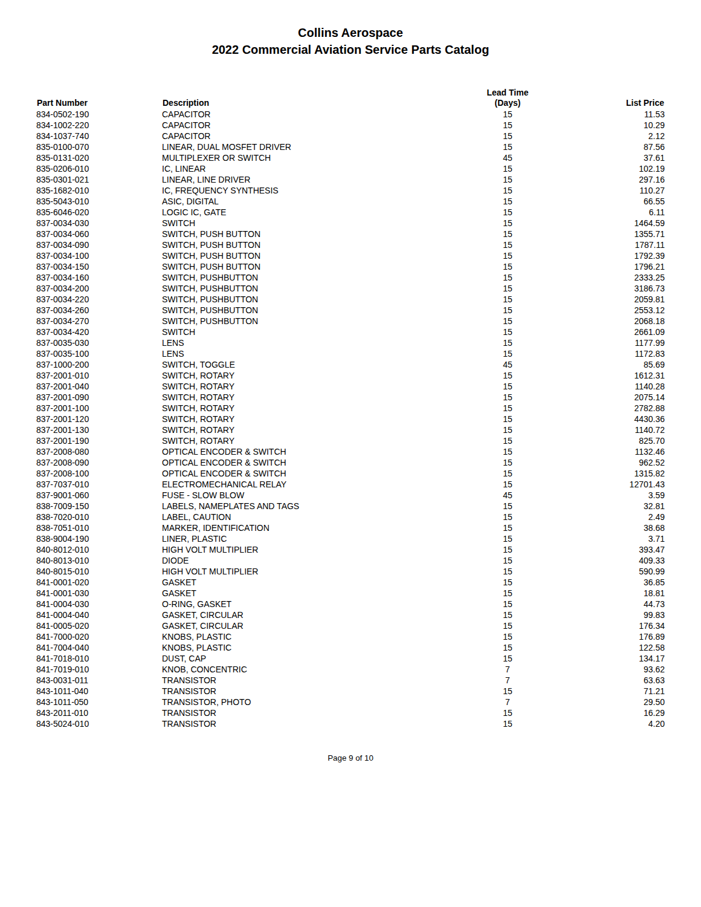Collins Aerospace
2022 Commercial Aviation Service Parts Catalog
| | | Lead Time | |
| --- | --- | --- | --- |
| Part Number | Description | (Days) | List Price |
| 834-0502-190 | CAPACITOR | 15 | 11.53 |
| 834-1002-220 | CAPACITOR | 15 | 10.29 |
| 834-1037-740 | CAPACITOR | 15 | 2.12 |
| 835-0100-070 | LINEAR, DUAL MOSFET DRIVER | 15 | 87.56 |
| 835-0131-020 | MULTIPLEXER OR SWITCH | 45 | 37.61 |
| 835-0206-010 | IC, LINEAR | 15 | 102.19 |
| 835-0301-021 | LINEAR, LINE DRIVER | 15 | 297.16 |
| 835-1682-010 | IC, FREQUENCY SYNTHESIS | 15 | 110.27 |
| 835-5043-010 | ASIC, DIGITAL | 15 | 66.55 |
| 835-6046-020 | LOGIC IC, GATE | 15 | 6.11 |
| 837-0034-030 | SWITCH | 15 | 1464.59 |
| 837-0034-060 | SWITCH, PUSH BUTTON | 15 | 1355.71 |
| 837-0034-090 | SWITCH, PUSH BUTTON | 15 | 1787.11 |
| 837-0034-100 | SWITCH, PUSH BUTTON | 15 | 1792.39 |
| 837-0034-150 | SWITCH, PUSH BUTTON | 15 | 1796.21 |
| 837-0034-160 | SWITCH, PUSHBUTTON | 15 | 2333.25 |
| 837-0034-200 | SWITCH, PUSHBUTTON | 15 | 3186.73 |
| 837-0034-220 | SWITCH, PUSHBUTTON | 15 | 2059.81 |
| 837-0034-260 | SWITCH, PUSHBUTTON | 15 | 2553.12 |
| 837-0034-270 | SWITCH, PUSHBUTTON | 15 | 2068.18 |
| 837-0034-420 | SWITCH | 15 | 2661.09 |
| 837-0035-030 | LENS | 15 | 1177.99 |
| 837-0035-100 | LENS | 15 | 1172.83 |
| 837-1000-200 | SWITCH, TOGGLE | 45 | 85.69 |
| 837-2001-010 | SWITCH, ROTARY | 15 | 1612.31 |
| 837-2001-040 | SWITCH, ROTARY | 15 | 1140.28 |
| 837-2001-090 | SWITCH, ROTARY | 15 | 2075.14 |
| 837-2001-100 | SWITCH, ROTARY | 15 | 2782.88 |
| 837-2001-120 | SWITCH, ROTARY | 15 | 4430.36 |
| 837-2001-130 | SWITCH, ROTARY | 15 | 1140.72 |
| 837-2001-190 | SWITCH, ROTARY | 15 | 825.70 |
| 837-2008-080 | OPTICAL ENCODER & SWITCH | 15 | 1132.46 |
| 837-2008-090 | OPTICAL ENCODER & SWITCH | 15 | 962.52 |
| 837-2008-100 | OPTICAL ENCODER & SWITCH | 15 | 1315.82 |
| 837-7037-010 | ELECTROMECHANICAL RELAY | 15 | 12701.43 |
| 837-9001-060 | FUSE - SLOW BLOW | 45 | 3.59 |
| 838-7009-150 | LABELS, NAMEPLATES AND TAGS | 15 | 32.81 |
| 838-7020-010 | LABEL, CAUTION | 15 | 2.49 |
| 838-7051-010 | MARKER, IDENTIFICATION | 15 | 38.68 |
| 838-9004-190 | LINER, PLASTIC | 15 | 3.71 |
| 840-8012-010 | HIGH VOLT MULTIPLIER | 15 | 393.47 |
| 840-8013-010 | DIODE | 15 | 409.33 |
| 840-8015-010 | HIGH VOLT MULTIPLIER | 15 | 590.99 |
| 841-0001-020 | GASKET | 15 | 36.85 |
| 841-0001-030 | GASKET | 15 | 18.81 |
| 841-0004-030 | O-RING, GASKET | 15 | 44.73 |
| 841-0004-040 | GASKET, CIRCULAR | 15 | 99.83 |
| 841-0005-020 | GASKET, CIRCULAR | 15 | 176.34 |
| 841-7000-020 | KNOBS, PLASTIC | 15 | 176.89 |
| 841-7004-040 | KNOBS, PLASTIC | 15 | 122.58 |
| 841-7018-010 | DUST, CAP | 15 | 134.17 |
| 841-7019-010 | KNOB, CONCENTRIC | 7 | 93.62 |
| 843-0031-011 | TRANSISTOR | 7 | 63.63 |
| 843-1011-040 | TRANSISTOR | 15 | 71.21 |
| 843-1011-050 | TRANSISTOR, PHOTO | 7 | 29.50 |
| 843-2011-010 | TRANSISTOR | 15 | 16.29 |
| 843-5024-010 | TRANSISTOR | 15 | 4.20 |
Page 9 of 10